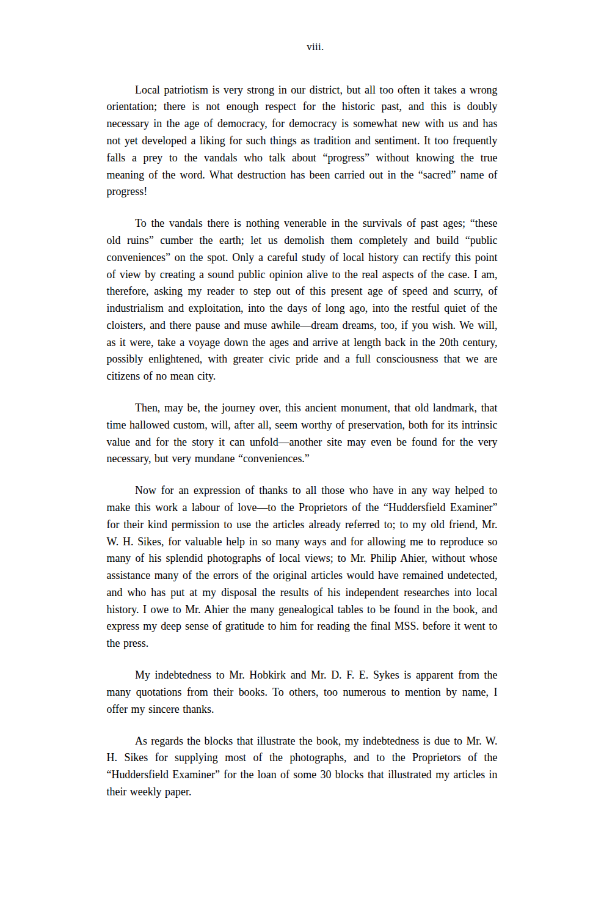viii.
Local patriotism is very strong in our district, but all too often it takes a wrong orientation; there is not enough respect for the historic past, and this is doubly necessary in the age of democracy, for democracy is somewhat new with us and has not yet developed a liking for such things as tradition and sentiment. It too frequently falls a prey to the vandals who talk about “progress” without knowing the true meaning of the word. What destruction has been carried out in the “sacred” name of progress!
To the vandals there is nothing venerable in the survivals of past ages; “these old ruins” cumber the earth; let us demolish them completely and build “public conveniences” on the spot. Only a careful study of local history can rectify this point of view by creating a sound public opinion alive to the real aspects of the case. I am, therefore, asking my reader to step out of this present age of speed and scurry, of industrialism and exploitation, into the days of long ago, into the restful quiet of the cloisters, and there pause and muse awhile—dream dreams, too, if you wish. We will, as it were, take a voyage down the ages and arrive at length back in the 20th century, possibly enlightened, with greater civic pride and a full consciousness that we are citizens of no mean city.
Then, may be, the journey over, this ancient monument, that old landmark, that time hallowed custom, will, after all, seem worthy of preservation, both for its intrinsic value and for the story it can unfold—another site may even be found for the very necessary, but very mundane “conveniences.”
Now for an expression of thanks to all those who have in any way helped to make this work a labour of love—to the Proprietors of the “Huddersfield Examiner” for their kind permission to use the articles already referred to; to my old friend, Mr. W. H. Sikes, for valuable help in so many ways and for allowing me to reproduce so many of his splendid photographs of local views; to Mr. Philip Ahier, without whose assistance many of the errors of the original articles would have remained undetected, and who has put at my disposal the results of his independent researches into local history. I owe to Mr. Ahier the many genealogical tables to be found in the book, and express my deep sense of gratitude to him for reading the final MSS. before it went to the press.
My indebtedness to Mr. Hobkirk and Mr. D. F. E. Sykes is apparent from the many quotations from their books. To others, too numerous to mention by name, I offer my sincere thanks.
As regards the blocks that illustrate the book, my indebtedness is due to Mr. W. H. Sikes for supplying most of the photographs, and to the Proprietors of the “Huddersfield Examiner” for the loan of some 30 blocks that illustrated my articles in their weekly paper.